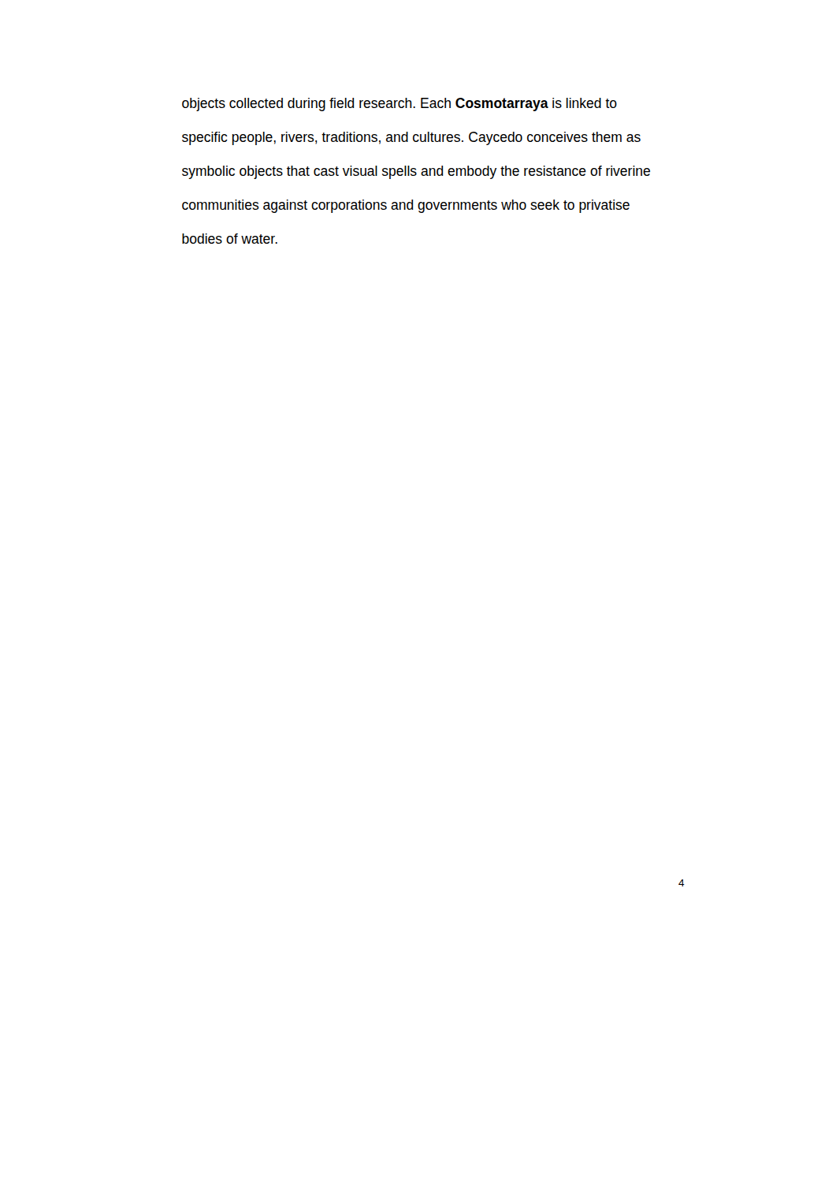objects collected during field research. Each Cosmotarraya is linked to specific people, rivers, traditions, and cultures. Caycedo conceives them as symbolic objects that cast visual spells and embody the resistance of riverine communities against corporations and governments who seek to privatise bodies of water.
4